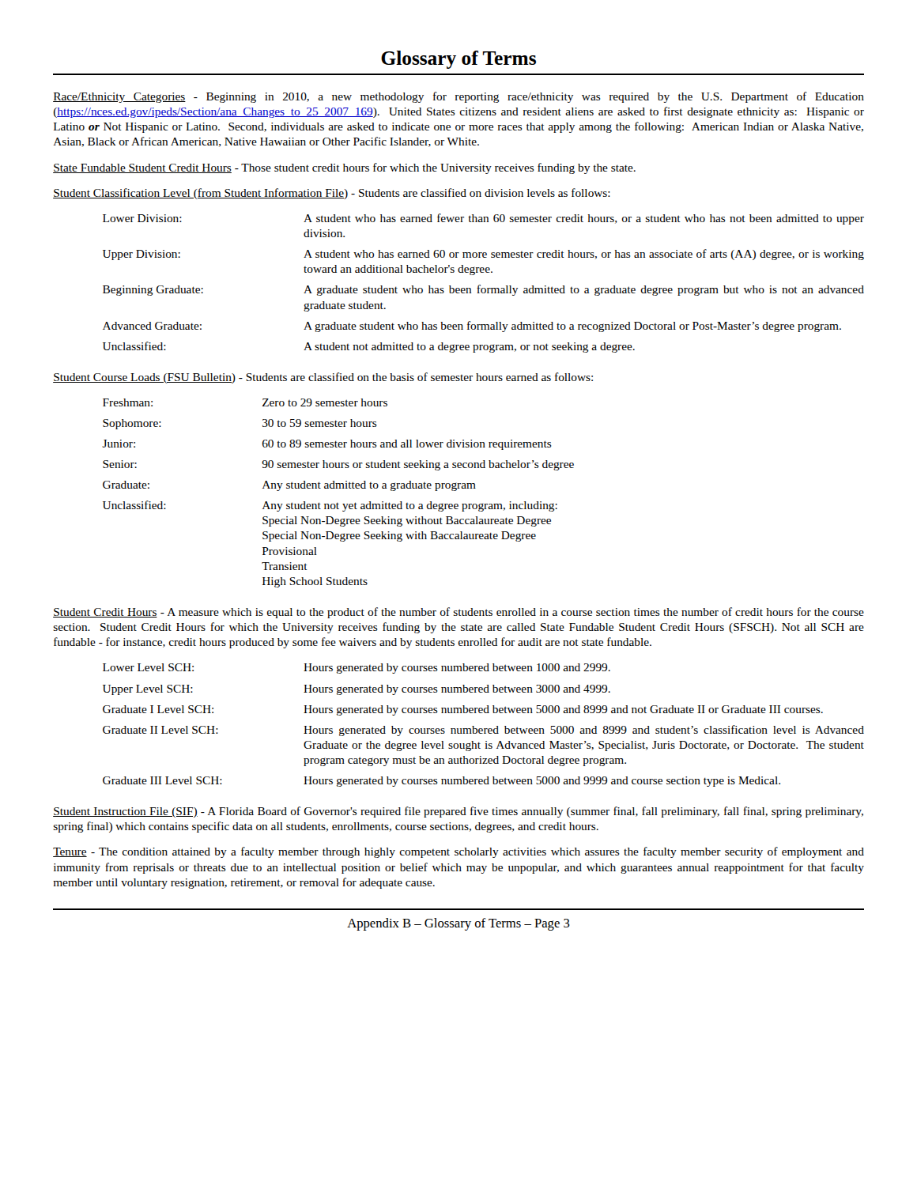Glossary of Terms
Race/Ethnicity Categories - Beginning in 2010, a new methodology for reporting race/ethnicity was required by the U.S. Department of Education (https://nces.ed.gov/ipeds/Section/ana_Changes_to_25_2007_169). United States citizens and resident aliens are asked to first designate ethnicity as: Hispanic or Latino or Not Hispanic or Latino. Second, individuals are asked to indicate one or more races that apply among the following: American Indian or Alaska Native, Asian, Black or African American, Native Hawaiian or Other Pacific Islander, or White.
State Fundable Student Credit Hours - Those student credit hours for which the University receives funding by the state.
Student Classification Level (from Student Information File) - Students are classified on division levels as follows:
| Lower Division: | A student who has earned fewer than 60 semester credit hours, or a student who has not been admitted to upper division. |
| Upper Division: | A student who has earned 60 or more semester credit hours, or has an associate of arts (AA) degree, or is working toward an additional bachelor's degree. |
| Beginning Graduate: | A graduate student who has been formally admitted to a graduate degree program but who is not an advanced graduate student. |
| Advanced Graduate: | A graduate student who has been formally admitted to a recognized Doctoral or Post-Master’s degree program. |
| Unclassified: | A student not admitted to a degree program, or not seeking a degree. |
Student Course Loads (FSU Bulletin) - Students are classified on the basis of semester hours earned as follows:
| Freshman: | Zero to 29 semester hours |
| Sophomore: | 30 to 59 semester hours |
| Junior: | 60 to 89 semester hours and all lower division requirements |
| Senior: | 90 semester hours or student seeking a second bachelor’s degree |
| Graduate: | Any student admitted to a graduate program |
| Unclassified: | Any student not yet admitted to a degree program, including: Special Non-Degree Seeking without Baccalaureate Degree Special Non-Degree Seeking with Baccalaureate Degree Provisional Transient High School Students |
Student Credit Hours - A measure which is equal to the product of the number of students enrolled in a course section times the number of credit hours for the course section. Student Credit Hours for which the University receives funding by the state are called State Fundable Student Credit Hours (SFSCH). Not all SCH are fundable - for instance, credit hours produced by some fee waivers and by students enrolled for audit are not state fundable.
| Lower Level SCH: | Hours generated by courses numbered between 1000 and 2999. |
| Upper Level SCH: | Hours generated by courses numbered between 3000 and 4999. |
| Graduate I Level SCH: | Hours generated by courses numbered between 5000 and 8999 and not Graduate II or Graduate III courses. |
| Graduate II Level SCH: | Hours generated by courses numbered between 5000 and 8999 and student’s classification level is Advanced Graduate or the degree level sought is Advanced Master’s, Specialist, Juris Doctorate, or Doctorate. The student program category must be an authorized Doctoral degree program. |
| Graduate III Level SCH: | Hours generated by courses numbered between 5000 and 9999 and course section type is Medical. |
Student Instruction File (SIF) - A Florida Board of Governor's required file prepared five times annually (summer final, fall preliminary, fall final, spring preliminary, spring final) which contains specific data on all students, enrollments, course sections, degrees, and credit hours.
Tenure - The condition attained by a faculty member through highly competent scholarly activities which assures the faculty member security of employment and immunity from reprisals or threats due to an intellectual position or belief which may be unpopular, and which guarantees annual reappointment for that faculty member until voluntary resignation, retirement, or removal for adequate cause.
Appendix B – Glossary of Terms – Page 3